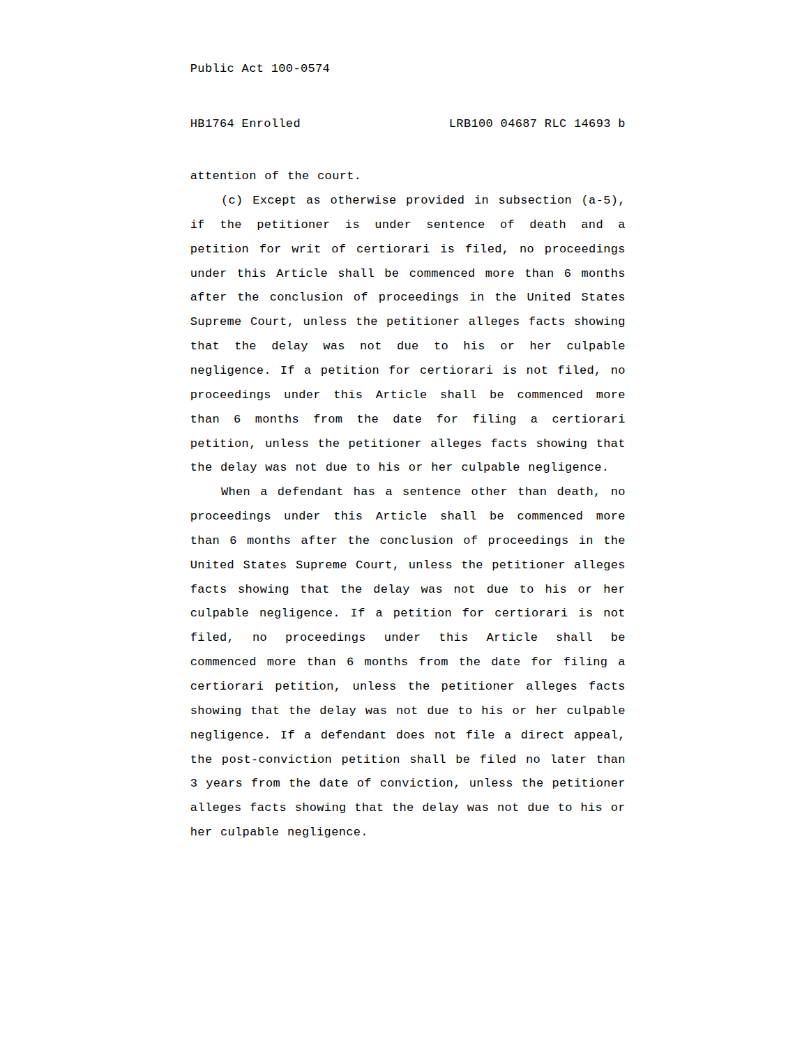Public Act 100-0574
HB1764 Enrolled LRB100 04687 RLC 14693 b
attention of the court.
(c) Except as otherwise provided in subsection (a-5), if the petitioner is under sentence of death and a petition for writ of certiorari is filed, no proceedings under this Article shall be commenced more than 6 months after the conclusion of proceedings in the United States Supreme Court, unless the petitioner alleges facts showing that the delay was not due to his or her culpable negligence. If a petition for certiorari is not filed, no proceedings under this Article shall be commenced more than 6 months from the date for filing a certiorari petition, unless the petitioner alleges facts showing that the delay was not due to his or her culpable negligence.
When a defendant has a sentence other than death, no proceedings under this Article shall be commenced more than 6 months after the conclusion of proceedings in the United States Supreme Court, unless the petitioner alleges facts showing that the delay was not due to his or her culpable negligence. If a petition for certiorari is not filed, no proceedings under this Article shall be commenced more than 6 months from the date for filing a certiorari petition, unless the petitioner alleges facts showing that the delay was not due to his or her culpable negligence. If a defendant does not file a direct appeal, the post-conviction petition shall be filed no later than 3 years from the date of conviction, unless the petitioner alleges facts showing that the delay was not due to his or her culpable negligence.